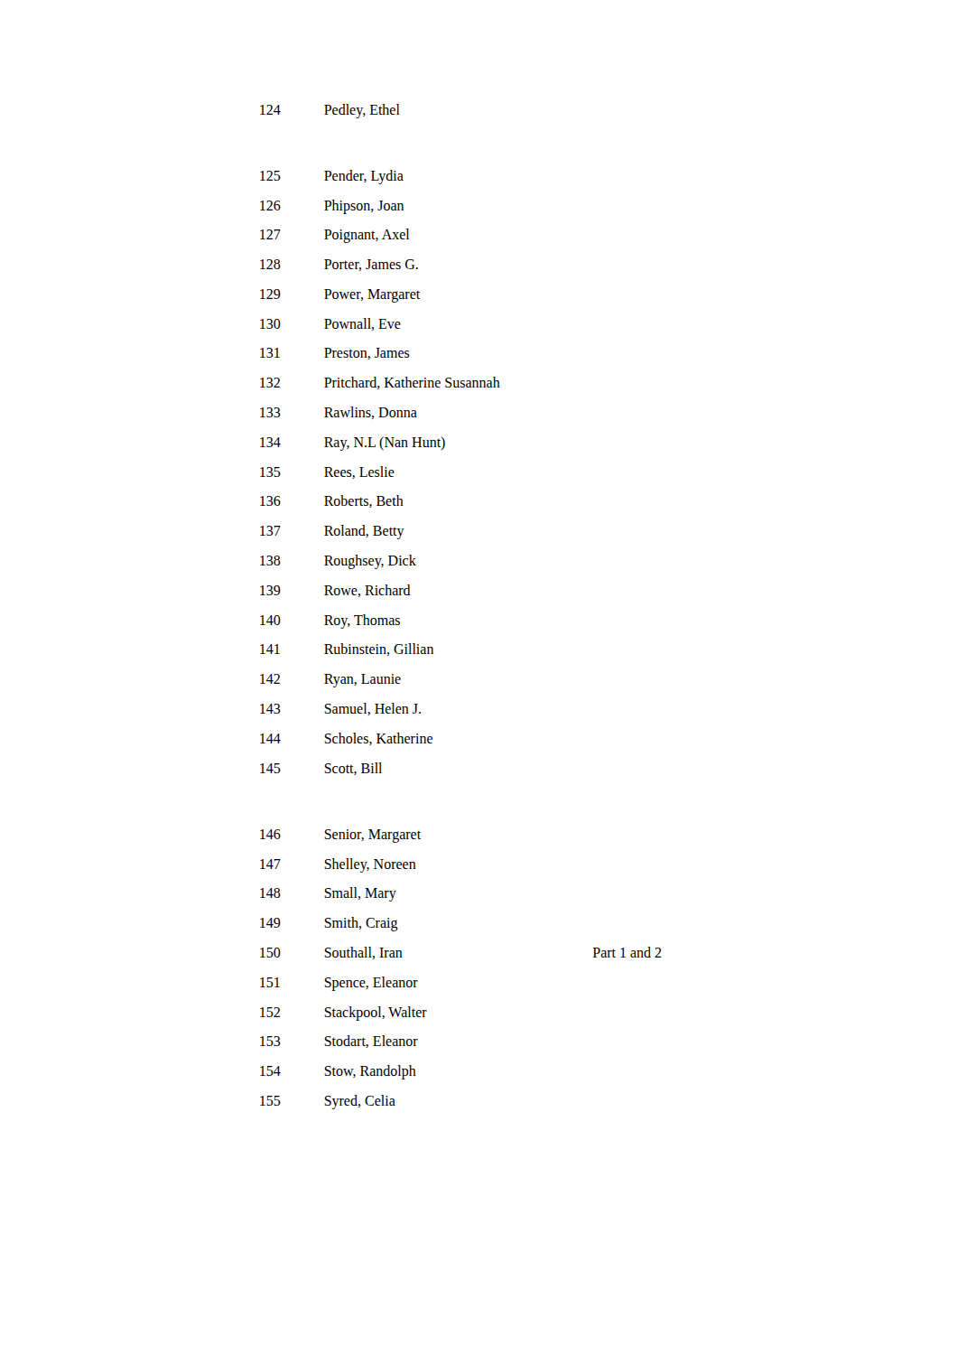| 124 | Pedley, Ethel | |
| 125 | Pender, Lydia | |
| 126 | Phipson, Joan | |
| 127 | Poignant, Axel | |
| 128 | Porter, James G. | |
| 129 | Power, Margaret | |
| 130 | Pownall, Eve | |
| 131 | Preston, James | |
| 132 | Pritchard, Katherine Susannah | |
| 133 | Rawlins, Donna | |
| 134 | Ray, N.L (Nan Hunt) | |
| 135 | Rees, Leslie | |
| 136 | Roberts, Beth | |
| 137 | Roland, Betty | |
| 138 | Roughsey, Dick | |
| 139 | Rowe, Richard | |
| 140 | Roy, Thomas | |
| 141 | Rubinstein, Gillian | |
| 142 | Ryan, Launie | |
| 143 | Samuel, Helen J. | |
| 144 | Scholes, Katherine | |
| 145 | Scott, Bill | |
| 146 | Senior, Margaret | |
| 147 | Shelley, Noreen | |
| 148 | Small, Mary | |
| 149 | Smith, Craig | |
| 150 | Southall, Iran | Part 1 and 2 |
| 151 | Spence, Eleanor | |
| 152 | Stackpool, Walter | |
| 153 | Stodart, Eleanor | |
| 154 | Stow, Randolph | |
| 155 | Syred, Celia | |